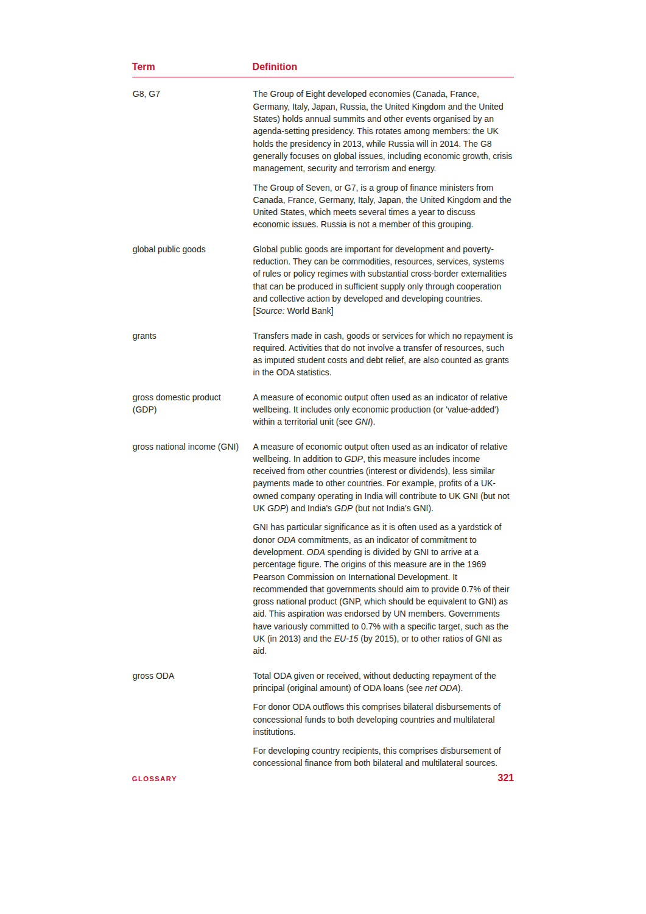| Term | Definition |
| --- | --- |
| G8, G7 | The Group of Eight developed economies (Canada, France, Germany, Italy, Japan, Russia, the United Kingdom and the United States) holds annual summits and other events organised by an agenda-setting presidency. This rotates among members: the UK holds the presidency in 2013, while Russia will in 2014. The G8 generally focuses on global issues, including economic growth, crisis management, security and terrorism and energy. The Group of Seven, or G7, is a group of finance ministers from Canada, France, Germany, Italy, Japan, the United Kingdom and the United States, which meets several times a year to discuss economic issues. Russia is not a member of this grouping. |
| global public goods | Global public goods are important for development and poverty-reduction. They can be commodities, resources, services, systems of rules or policy regimes with substantial cross-border externalities that can be produced in sufficient supply only through cooperation and collective action by developed and developing countries. [ Source: World Bank] |
| grants | Transfers made in cash, goods or services for which no repayment is required. Activities that do not involve a transfer of resources, such as imputed student costs and debt relief, are also counted as grants in the ODA statistics. |
| gross domestic product (GDP) | A measure of economic output often used as an indicator of relative wellbeing. It includes only economic production (or 'value-added') within a territorial unit (see GNI ). |
| gross national income (GNI) | A measure of economic output often used as an indicator of relative wellbeing. In addition to GDP , this measure includes income received from other countries (interest or dividends), less similar payments made to other countries. For example, profits of a UK-owned company operating in India will contribute to UK GNI (but not UK GDP ) and India's GDP (but not India's GNI). GNI has particular significance as it is often used as a yardstick of donor ODA commitments, as an indicator of commitment to development. ODA spending is divided by GNI to arrive at a percentage figure. The origins of this measure are in the 1969 Pearson Commission on International Development. It recommended that governments should aim to provide 0.7% of their gross national product (GNP, which should be equivalent to GNI) as aid. This aspiration was endorsed by UN members. Governments have variously committed to 0.7% with a specific target, such as the UK (in 2013) and the EU-15 (by 2015), or to other ratios of GNI as aid. |
| gross ODA | Total ODA given or received, without deducting repayment of the principal (original amount) of ODA loans (see net ODA ). For donor ODA outflows this comprises bilateral disbursements of concessional funds to both developing countries and multilateral institutions. For developing country recipients, this comprises disbursement of concessional finance from both bilateral and multilateral sources. |
GLOSSARY 321